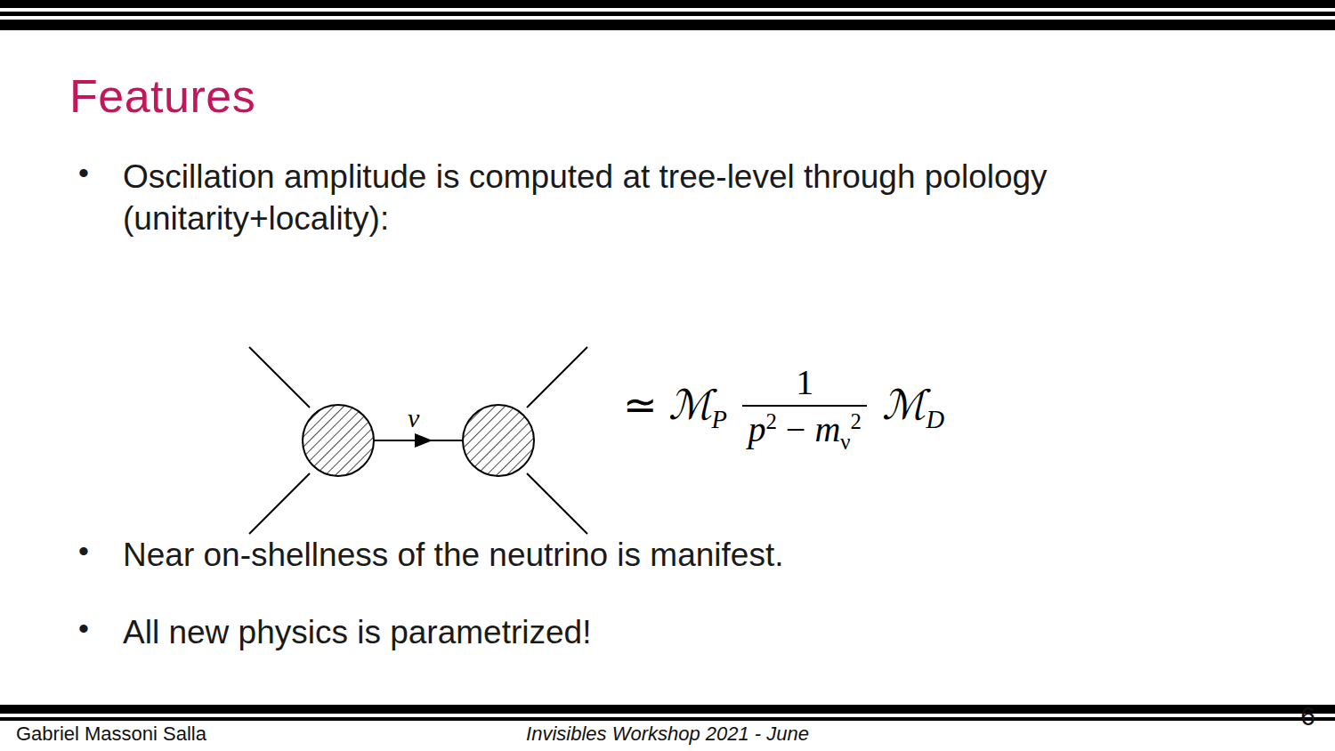Features
Oscillation amplitude is computed at tree-level through polology (unitarity+locality):
ν
≃ ℳP 1 p2 − mν2 ℳD
Near on-shellness of the neutrino is manifest.
All new physics is parametrized!
Gabriel Massoni Salla Invisibles Workshop 2021 - June 6